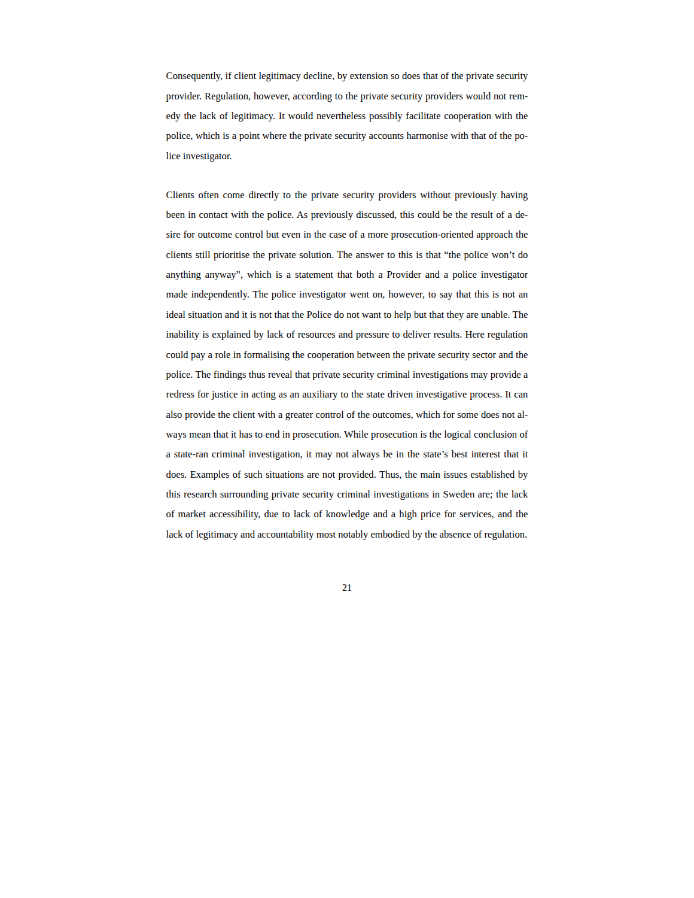Consequently, if client legitimacy decline, by extension so does that of the private security provider. Regulation, however, according to the private security providers would not remedy the lack of legitimacy. It would nevertheless possibly facilitate cooperation with the police, which is a point where the private security accounts harmonise with that of the police investigator.
Clients often come directly to the private security providers without previously having been in contact with the police. As previously discussed, this could be the result of a desire for outcome control but even in the case of a more prosecution-oriented approach the clients still prioritise the private solution. The answer to this is that “the police won’t do anything anyway”, which is a statement that both a Provider and a police investigator made independently. The police investigator went on, however, to say that this is not an ideal situation and it is not that the Police do not want to help but that they are unable. The inability is explained by lack of resources and pressure to deliver results. Here regulation could pay a role in formalising the cooperation between the private security sector and the police. The findings thus reveal that private security criminal investigations may provide a redress for justice in acting as an auxiliary to the state driven investigative process. It can also provide the client with a greater control of the outcomes, which for some does not always mean that it has to end in prosecution. While prosecution is the logical conclusion of a state-ran criminal investigation, it may not always be in the state’s best interest that it does. Examples of such situations are not provided. Thus, the main issues established by this research surrounding private security criminal investigations in Sweden are; the lack of market accessibility, due to lack of knowledge and a high price for services, and the lack of legitimacy and accountability most notably embodied by the absence of regulation.
21